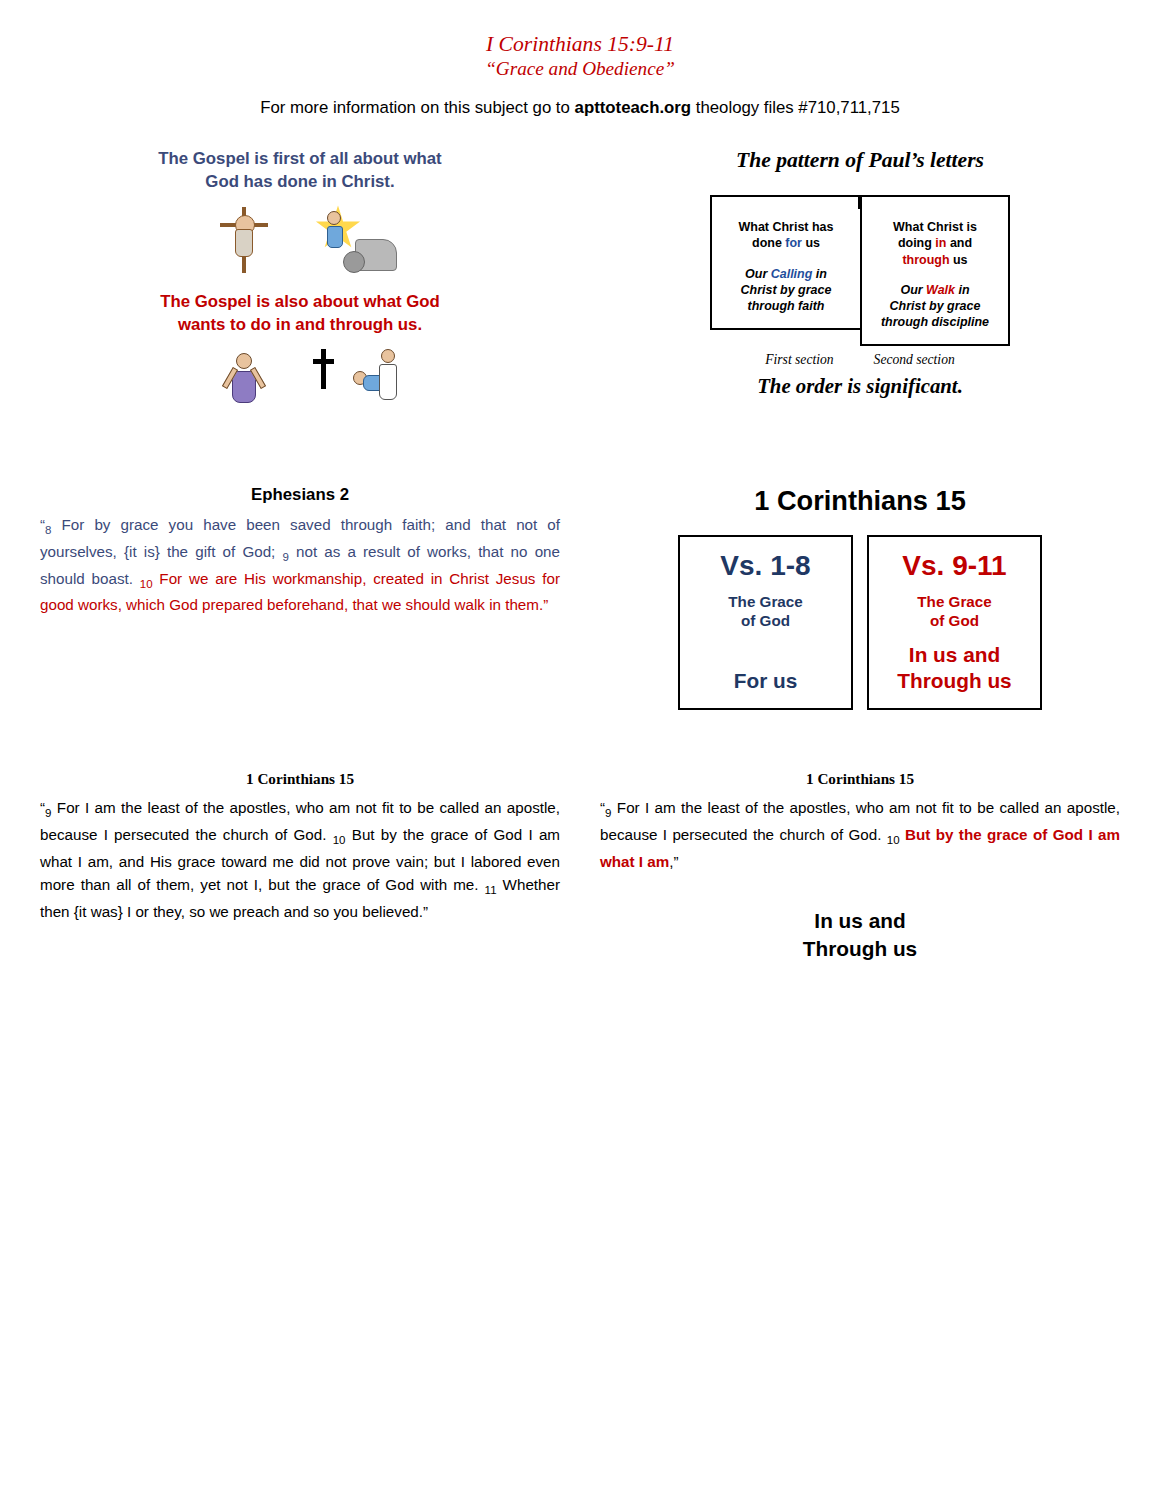I Corinthians 15:9-11
“Grace and Obedience”
For more information on this subject go to apttoteach.org theology files #710,711,715
The Gospel is first of all about what
God has done in Christ.
The Gospel is also about what God
wants to do in and through us.
The pattern of Paul’s letters
| What Christ has done for us Our Calling in Christ by grace through faith | What Christ is doing in and through us Our Walk in Christ by grace through discipline |
First section Second section
The order is significant.
Ephesians 2
“8 For by grace you have been saved through faith; and that not of yourselves, {it is} the gift of God; 9 not as a result of works, that no one should boast. 10 For we are His workmanship, created in Christ Jesus for good works, which God prepared beforehand, that we should walk in them.”
1 Corinthians 15
Vs. 1-8
The Grace
of God
For us
Vs. 9-11
The Grace
of God
In us and
Through us
1 Corinthians 15
“9 For I am the least of the apostles, who am not fit to be called an apostle, because I persecuted the church of God. 10 But by the grace of God I am what I am, and His grace toward me did not prove vain; but I labored even more than all of them, yet not I, but the grace of God with me. 11 Whether then {it was} I or they, so we preach and so you believed.”
1 Corinthians 15
“9 For I am the least of the apostles, who am not fit to be called an apostle, because I persecuted the church of God. 10 But by the grace of God I am what I am,”
In us and
Through us